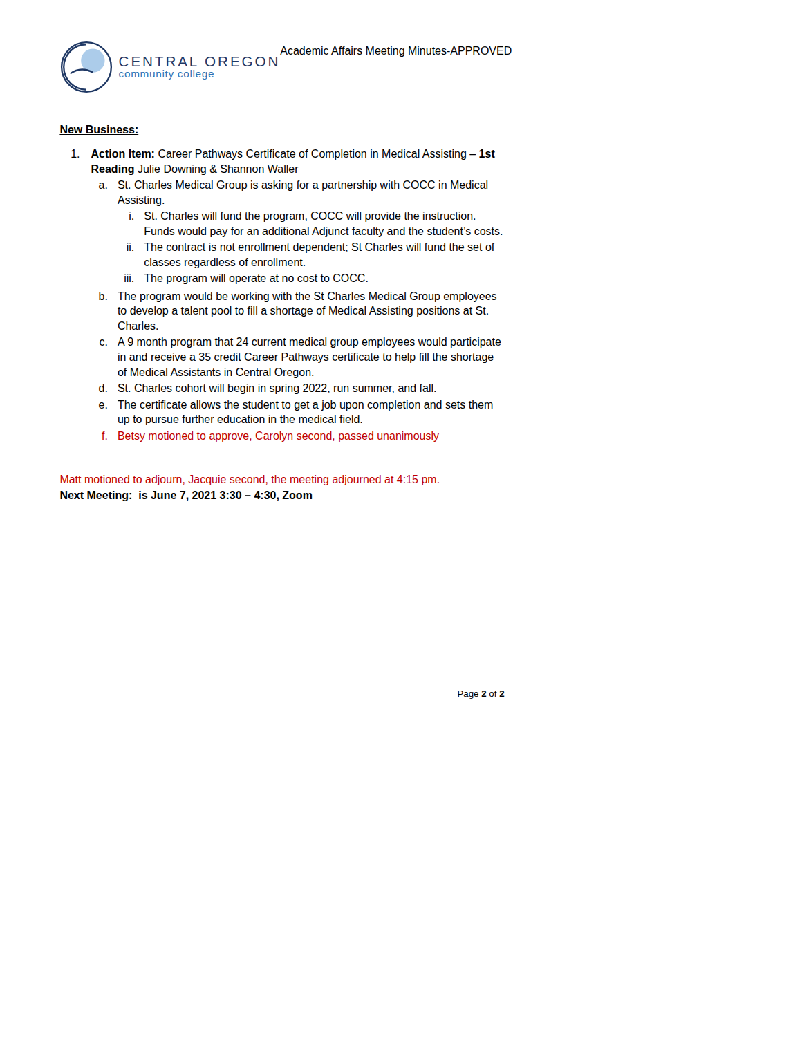CENTRAL OREGON
community college
Academic Affairs Meeting Minutes-APPROVED
New Business:
Action Item: Career Pathways Certificate of Completion in Medical Assisting – 1st Reading Julie Downing & Shannon Waller
St. Charles Medical Group is asking for a partnership with COCC in Medical Assisting.
St. Charles will fund the program, COCC will provide the instruction. Funds would pay for an additional Adjunct faculty and the student’s costs.
The contract is not enrollment dependent; St Charles will fund the set of classes regardless of enrollment.
The program will operate at no cost to COCC.
The program would be working with the St Charles Medical Group employees to develop a talent pool to fill a shortage of Medical Assisting positions at St. Charles.
A 9 month program that 24 current medical group employees would participate in and receive a 35 credit Career Pathways certificate to help fill the shortage of Medical Assistants in Central Oregon.
St. Charles cohort will begin in spring 2022, run summer, and fall.
The certificate allows the student to get a job upon completion and sets them up to pursue further education in the medical field.
Betsy motioned to approve, Carolyn second, passed unanimously
Matt motioned to adjourn, Jacquie second, the meeting adjourned at 4:15 pm.
Next Meeting: is June 7, 2021 3:30 – 4:30, Zoom
Page 2 of 2